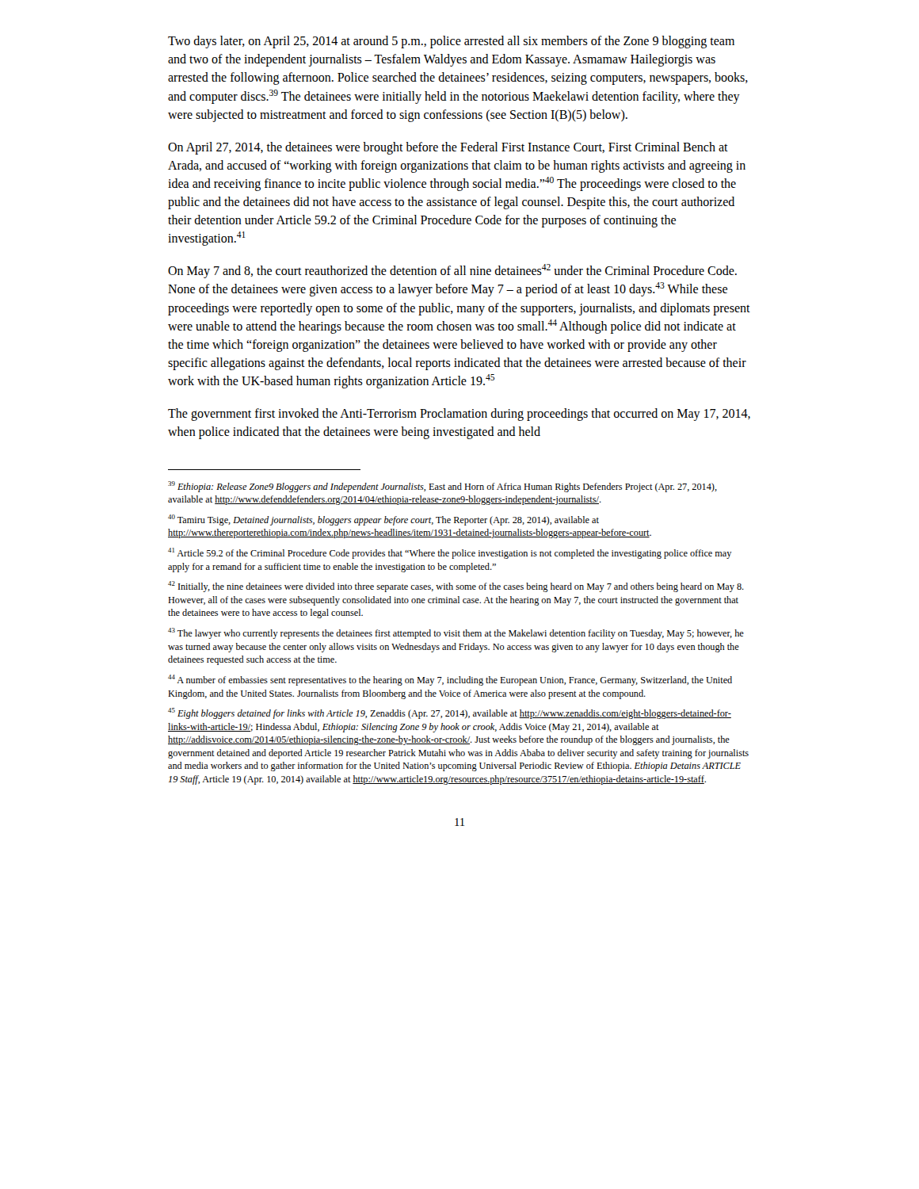Two days later, on April 25, 2014 at around 5 p.m., police arrested all six members of the Zone 9 blogging team and two of the independent journalists – Tesfalem Waldyes and Edom Kassaye. Asmamaw Hailegiorgis was arrested the following afternoon. Police searched the detainees’ residences, seizing computers, newspapers, books, and computer discs.39 The detainees were initially held in the notorious Maekelawi detention facility, where they were subjected to mistreatment and forced to sign confessions (see Section I(B)(5) below).
On April 27, 2014, the detainees were brought before the Federal First Instance Court, First Criminal Bench at Arada, and accused of “working with foreign organizations that claim to be human rights activists and agreeing in idea and receiving finance to incite public violence through social media.”40 The proceedings were closed to the public and the detainees did not have access to the assistance of legal counsel. Despite this, the court authorized their detention under Article 59.2 of the Criminal Procedure Code for the purposes of continuing the investigation.41
On May 7 and 8, the court reauthorized the detention of all nine detainees42 under the Criminal Procedure Code. None of the detainees were given access to a lawyer before May 7 – a period of at least 10 days.43 While these proceedings were reportedly open to some of the public, many of the supporters, journalists, and diplomats present were unable to attend the hearings because the room chosen was too small.44 Although police did not indicate at the time which “foreign organization” the detainees were believed to have worked with or provide any other specific allegations against the defendants, local reports indicated that the detainees were arrested because of their work with the UK-based human rights organization Article 19.45
The government first invoked the Anti-Terrorism Proclamation during proceedings that occurred on May 17, 2014, when police indicated that the detainees were being investigated and held
39 Ethiopia: Release Zone9 Bloggers and Independent Journalists, East and Horn of Africa Human Rights Defenders Project (Apr. 27, 2014), available at http://www.defenddefenders.org/2014/04/ethiopia-release-zone9-bloggers-independent-journalists/.
40 Tamiru Tsige, Detained journalists, bloggers appear before court, The Reporter (Apr. 28, 2014), available at http://www.thereporterethiopia.com/index.php/news-headlines/item/1931-detained-journalists-bloggers-appear-before-court.
41 Article 59.2 of the Criminal Procedure Code provides that “Where the police investigation is not completed the investigating police office may apply for a remand for a sufficient time to enable the investigation to be completed.”
42 Initially, the nine detainees were divided into three separate cases, with some of the cases being heard on May 7 and others being heard on May 8. However, all of the cases were subsequently consolidated into one criminal case. At the hearing on May 7, the court instructed the government that the detainees were to have access to legal counsel.
43 The lawyer who currently represents the detainees first attempted to visit them at the Makelawi detention facility on Tuesday, May 5; however, he was turned away because the center only allows visits on Wednesdays and Fridays. No access was given to any lawyer for 10 days even though the detainees requested such access at the time.
44 A number of embassies sent representatives to the hearing on May 7, including the European Union, France, Germany, Switzerland, the United Kingdom, and the United States. Journalists from Bloomberg and the Voice of America were also present at the compound.
45 Eight bloggers detained for links with Article 19, Zenaddis (Apr. 27, 2014), available at http://www.zenaddis.com/eight-bloggers-detained-for-links-with-article-19/; Hindessa Abdul, Ethiopia: Silencing Zone 9 by hook or crook, Addis Voice (May 21, 2014), available at http://addisvoice.com/2014/05/ethiopia-silencing-the-zone-by-hook-or-crook/. Just weeks before the roundup of the bloggers and journalists, the government detained and deported Article 19 researcher Patrick Mutahi who was in Addis Ababa to deliver security and safety training for journalists and media workers and to gather information for the United Nation’s upcoming Universal Periodic Review of Ethiopia. Ethiopia Detains ARTICLE 19 Staff, Article 19 (Apr. 10, 2014) available at http://www.article19.org/resources.php/resource/37517/en/ethiopia-detains-article-19-staff.
11